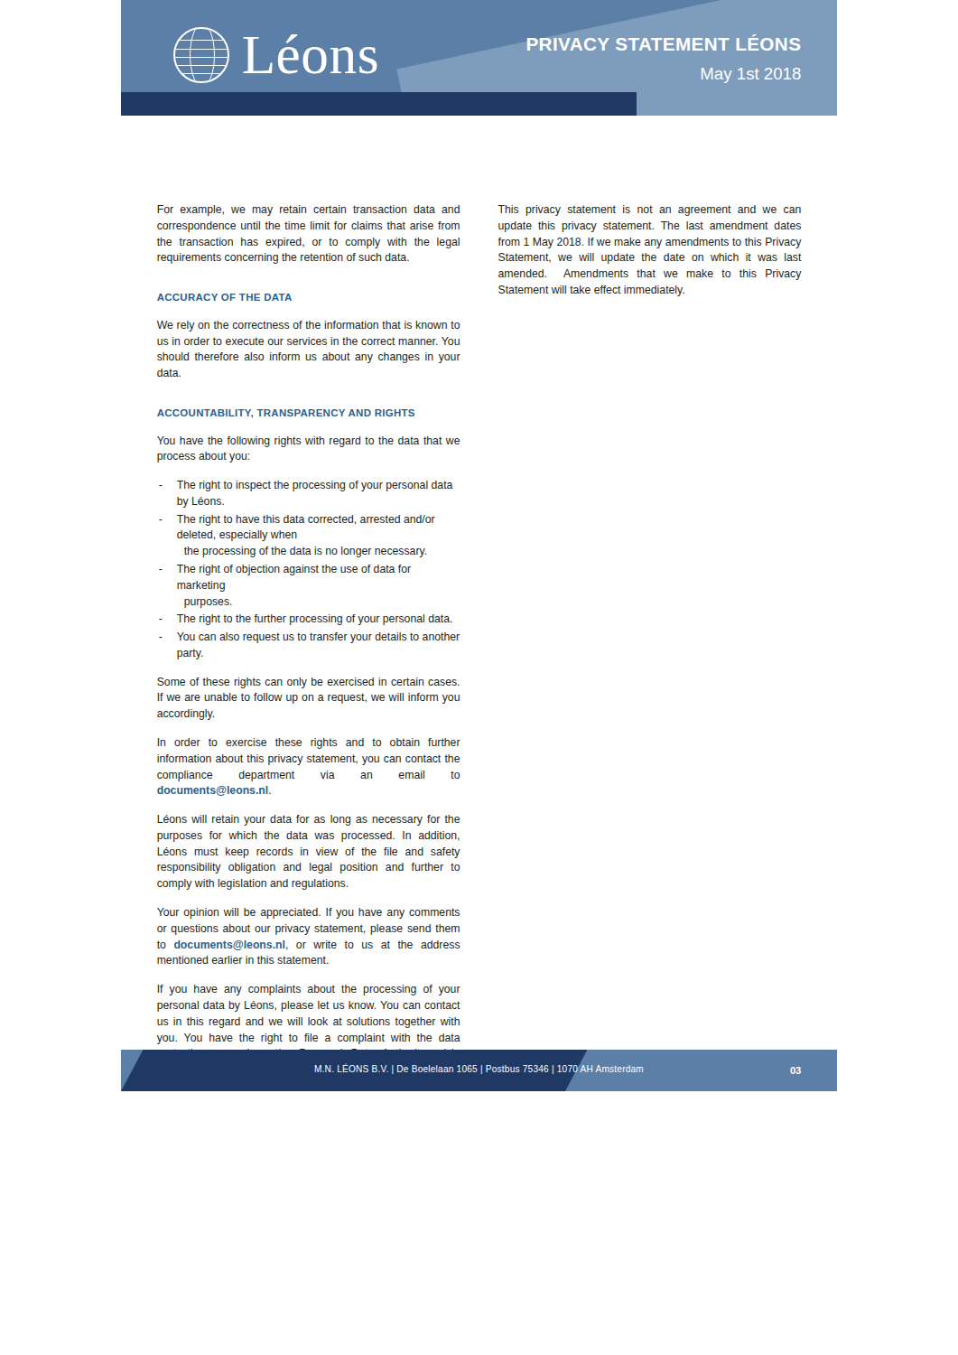Léons
PRIVACY STATEMENT LÉONS
May 1st 2018
For example, we may retain certain transaction data and correspondence until the time limit for claims that arise from the transaction has expired, or to comply with the legal requirements concerning the retention of such data.
Accuracy of the data
We rely on the correctness of the information that is known to us in order to execute our services in the correct manner. You should therefore also inform us about any changes in your data.
Accountability, transparency and rights
You have the following rights with regard to the data that we process about you:
The right to inspect the processing of your personal data by Léons.
The right to have this data corrected, arrested and/or deleted, especially whenthe processing of the data is no longer necessary.
The right of objection against the use of data for marketingpurposes.
The right to the further processing of your personal data.
You can also request us to transfer your details to another party.
Some of these rights can only be exercised in certain cases. If we are unable to follow up on a request, we will inform you accordingly.
In order to exercise these rights and to obtain further information about this privacy statement, you can contact the compliance department via an email to documents@leons.nl.
Léons will retain your data for as long as necessary for the purposes for which the data was processed. In addition, Léons must keep records in view of the file and safety responsibility obligation and legal position and further to comply with legislation and regulations.
Your opinion will be appreciated. If you have any comments or questions about our privacy statement, please send them to documents@leons.nl, or write to us at the address mentioned earlier in this statement.
If you have any complaints about the processing of your personal data by Léons, please let us know. You can contact us in this regard and we will look at solutions together with you. You have the right to file a complaint with the data protection supervisor, the Personal Data Authority (via www.autoriteitpersoonsgegevens.nl).
This privacy statement is not an agreement and we can update this privacy statement. The last amendment dates from 1 May 2018. If we make any amendments to this Privacy Statement, we will update the date on which it was last amended. Amendments that we make to this Privacy Statement will take effect immediately.
M.N. LÉONS B.V. | De Boelelaan 1065 | Postbus 75346 | 1070 AH Amsterdam
03